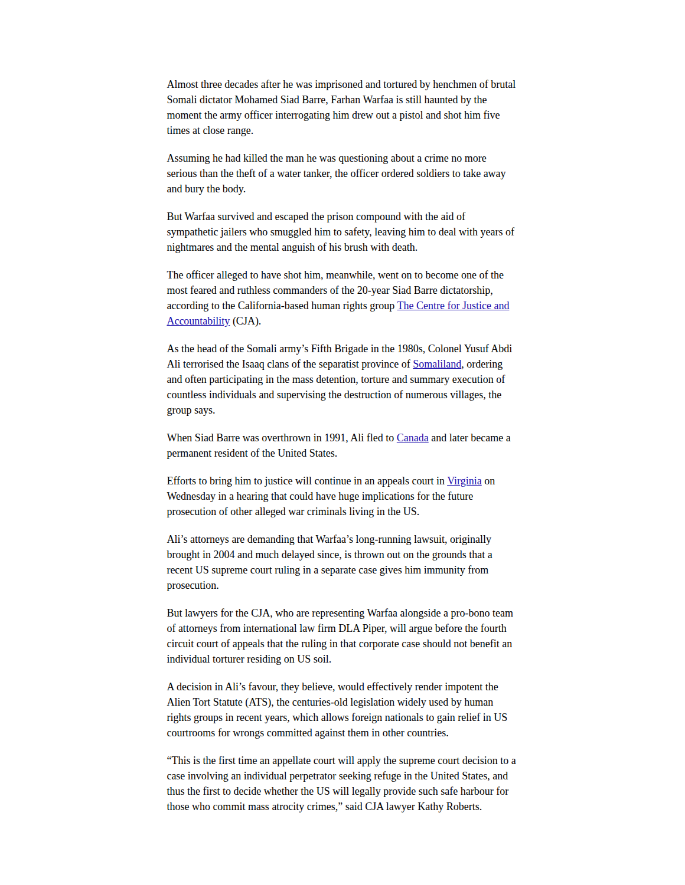Almost three decades after he was imprisoned and tortured by henchmen of brutal Somali dictator Mohamed Siad Barre, Farhan Warfaa is still haunted by the moment the army officer interrogating him drew out a pistol and shot him five times at close range.
Assuming he had killed the man he was questioning about a crime no more serious than the theft of a water tanker, the officer ordered soldiers to take away and bury the body.
But Warfaa survived and escaped the prison compound with the aid of sympathetic jailers who smuggled him to safety, leaving him to deal with years of nightmares and the mental anguish of his brush with death.
The officer alleged to have shot him, meanwhile, went on to become one of the most feared and ruthless commanders of the 20-year Siad Barre dictatorship, according to the California-based human rights group The Centre for Justice and Accountability (CJA).
As the head of the Somali army’s Fifth Brigade in the 1980s, Colonel Yusuf Abdi Ali terrorised the Isaaq clans of the separatist province of Somaliland, ordering and often participating in the mass detention, torture and summary execution of countless individuals and supervising the destruction of numerous villages, the group says.
When Siad Barre was overthrown in 1991, Ali fled to Canada and later became a permanent resident of the United States.
Efforts to bring him to justice will continue in an appeals court in Virginia on Wednesday in a hearing that could have huge implications for the future prosecution of other alleged war criminals living in the US.
Ali’s attorneys are demanding that Warfaa’s long-running lawsuit, originally brought in 2004 and much delayed since, is thrown out on the grounds that a recent US supreme court ruling in a separate case gives him immunity from prosecution.
But lawyers for the CJA, who are representing Warfaa alongside a pro-bono team of attorneys from international law firm DLA Piper, will argue before the fourth circuit court of appeals that the ruling in that corporate case should not benefit an individual torturer residing on US soil.
A decision in Ali’s favour, they believe, would effectively render impotent the Alien Tort Statute (ATS), the centuries-old legislation widely used by human rights groups in recent years, which allows foreign nationals to gain relief in US courtrooms for wrongs committed against them in other countries.
“This is the first time an appellate court will apply the supreme court decision to a case involving an individual perpetrator seeking refuge in the United States, and thus the first to decide whether the US will legally provide such safe harbour for those who commit mass atrocity crimes,” said CJA lawyer Kathy Roberts.